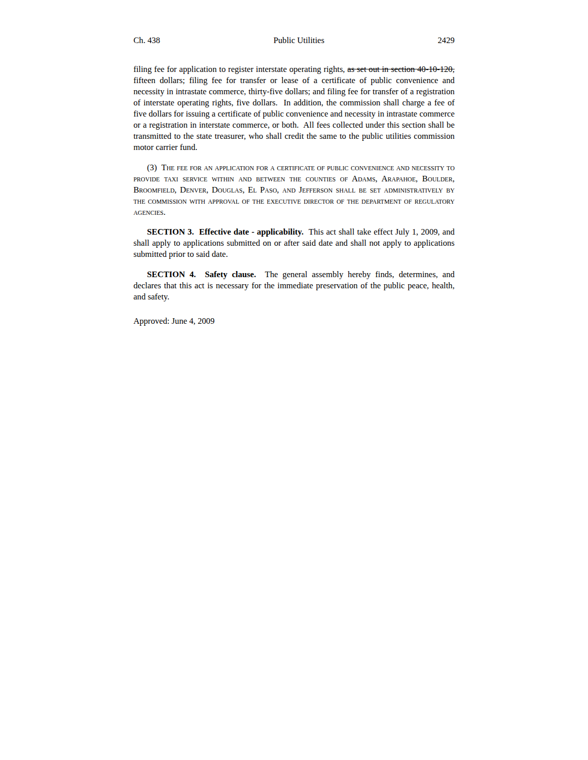Ch. 438 Public Utilities 2429
filing fee for application to register interstate operating rights, as set out in section 40-10-120, fifteen dollars; filing fee for transfer or lease of a certificate of public convenience and necessity in intrastate commerce, thirty-five dollars; and filing fee for transfer of a registration of interstate operating rights, five dollars. In addition, the commission shall charge a fee of five dollars for issuing a certificate of public convenience and necessity in intrastate commerce or a registration in interstate commerce, or both. All fees collected under this section shall be transmitted to the state treasurer, who shall credit the same to the public utilities commission motor carrier fund.
(3) The fee for an application for a certificate of public convenience and necessity to provide taxi service within and between the counties of Adams, Arapahoe, Boulder, Broomfield, Denver, Douglas, El Paso, and Jefferson shall be set administratively by the commission with approval of the executive director of the department of regulatory agencies.
SECTION 3. Effective date - applicability. This act shall take effect July 1, 2009, and shall apply to applications submitted on or after said date and shall not apply to applications submitted prior to said date.
SECTION 4. Safety clause. The general assembly hereby finds, determines, and declares that this act is necessary for the immediate preservation of the public peace, health, and safety.
Approved: June 4, 2009